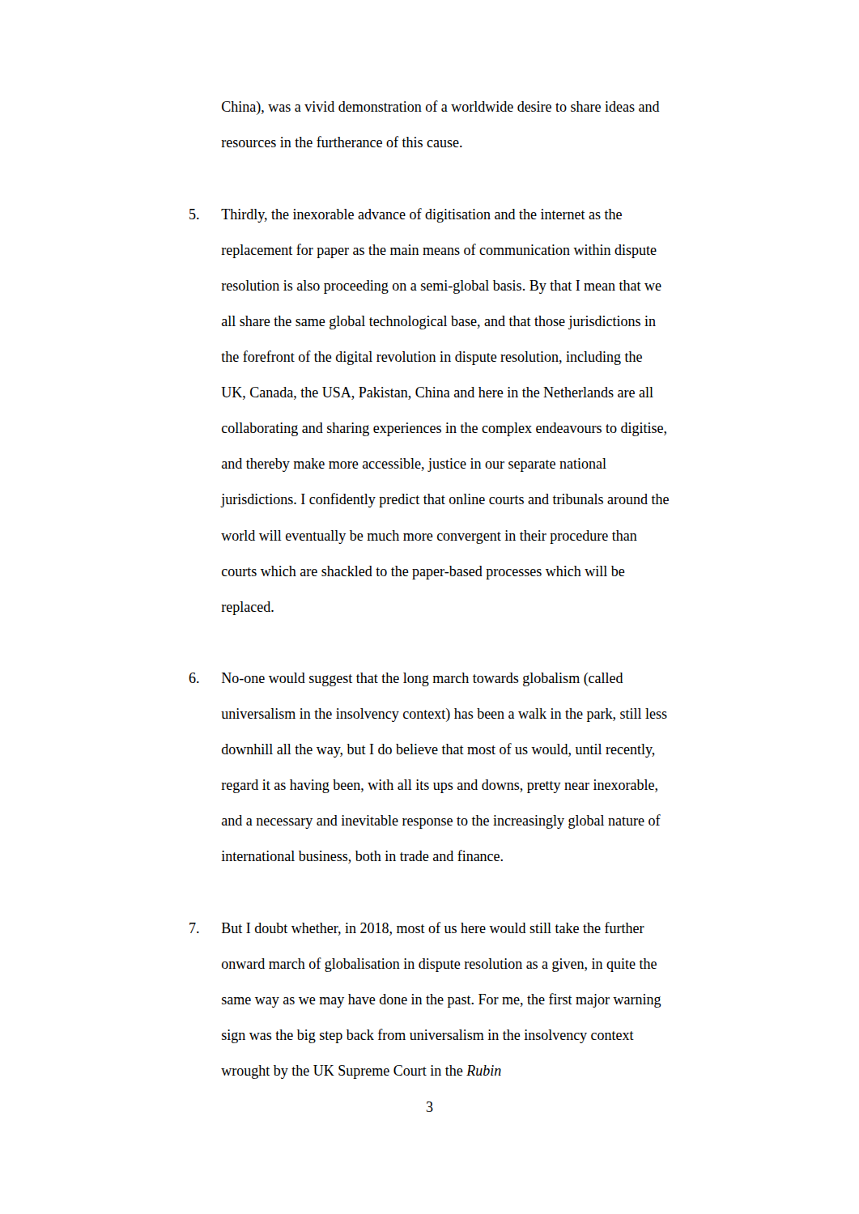China), was a vivid demonstration of a worldwide desire to share ideas and resources in the furtherance of this cause.
5. Thirdly, the inexorable advance of digitisation and the internet as the replacement for paper as the main means of communication within dispute resolution is also proceeding on a semi-global basis. By that I mean that we all share the same global technological base, and that those jurisdictions in the forefront of the digital revolution in dispute resolution, including the UK, Canada, the USA, Pakistan, China and here in the Netherlands are all collaborating and sharing experiences in the complex endeavours to digitise, and thereby make more accessible, justice in our separate national jurisdictions. I confidently predict that online courts and tribunals around the world will eventually be much more convergent in their procedure than courts which are shackled to the paper-based processes which will be replaced.
6. No-one would suggest that the long march towards globalism (called universalism in the insolvency context) has been a walk in the park, still less downhill all the way, but I do believe that most of us would, until recently, regard it as having been, with all its ups and downs, pretty near inexorable, and a necessary and inevitable response to the increasingly global nature of international business, both in trade and finance.
7. But I doubt whether, in 2018, most of us here would still take the further onward march of globalisation in dispute resolution as a given, in quite the same way as we may have done in the past. For me, the first major warning sign was the big step back from universalism in the insolvency context wrought by the UK Supreme Court in the Rubin
3